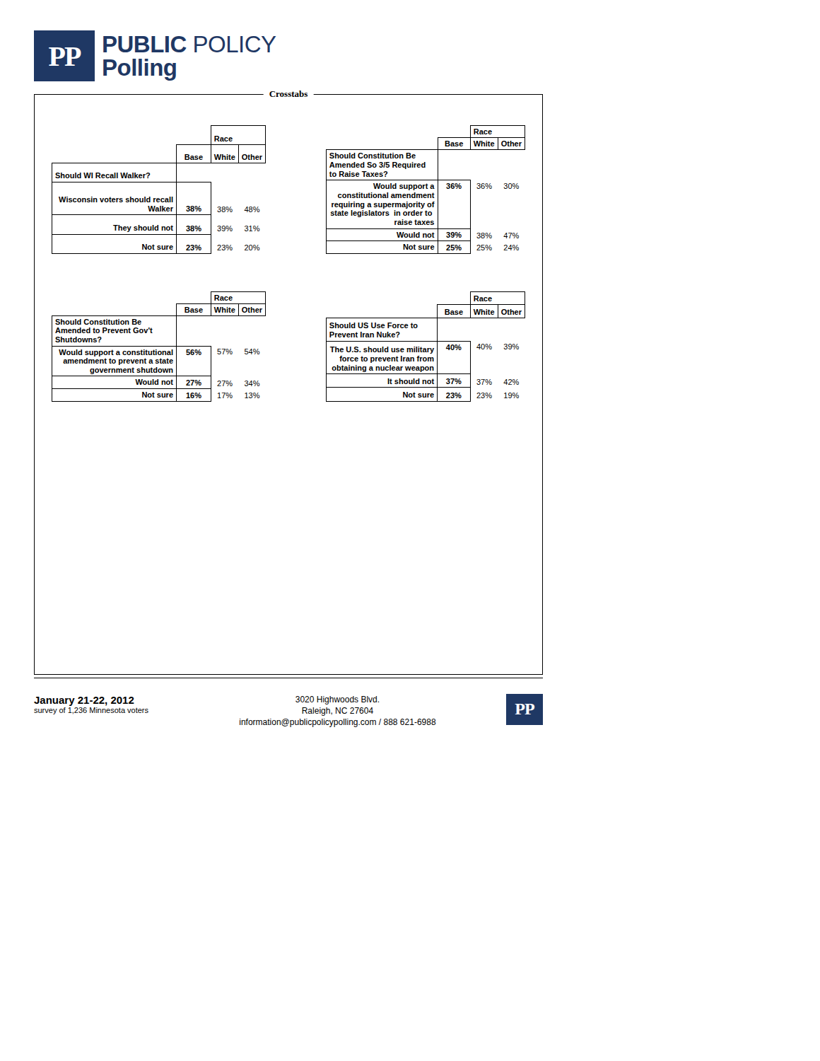PP
PUBLIC POLICY Polling
Crosstabs
| | | Race |
| | Base | White | Other |
| Should WI Recall Walker? | | | |
| Wisconsin voters should recall Walker | 38% | 38% | 48% |
| They should not | 38% | 39% | 31% |
| Not sure | 23% | 23% | 20% |
| | | Race |
| | Base | White | Other |
| Should Constitution Be Amended So 3/5 Required to Raise Taxes? | | | |
| Would support a constitutional amendment requiring a supermajority of state legislators in order to raise taxes | 36% | 36% | 30% |
| Would not | 39% | 38% | 47% |
| Not sure | 25% | 25% | 24% |
| | | Race |
| | Base | White | Other |
| Should Constitution Be Amended to Prevent Gov't Shutdowns? | | | |
| Would support a constitutional amendment to prevent a state government shutdown | 56% | 57% | 54% |
| Would not | 27% | 27% | 34% |
| Not sure | 16% | 17% | 13% |
| | | Race |
| | Base | White | Other |
| Should US Use Force to Prevent Iran Nuke? | | | |
| The U.S. should use military force to prevent Iran from obtaining a nuclear weapon | 40% | 40% | 39% |
| It should not | 37% | 37% | 42% |
| Not sure | 23% | 23% | 19% |
January 21-22, 2012
survey of 1,236 Minnesota voters
3020 Highwoods Blvd.
Raleigh, NC 27604
information@publicpolicypolling.com / 888 621-6988
PP